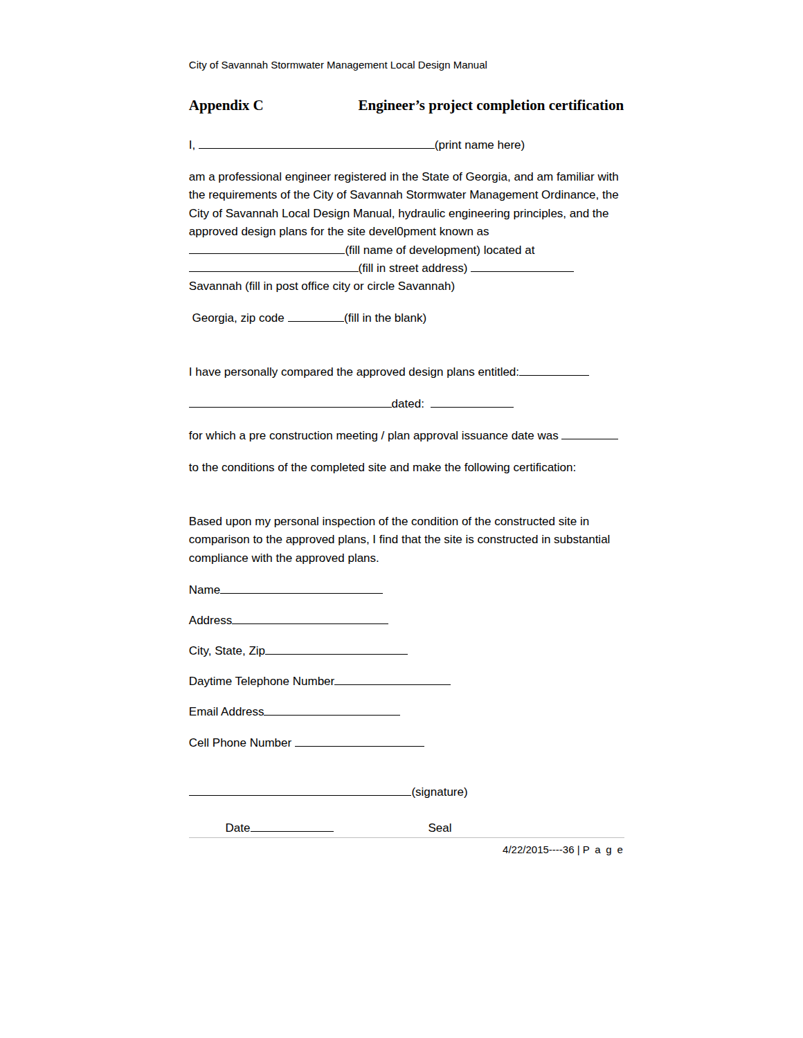City of Savannah Stormwater Management Local Design Manual
Appendix C Engineer’s project completion certification
I, (print name here)
am a professional engineer registered in the State of Georgia, and am familiar with the requirements of the City of Savannah Stormwater Management Ordinance, the City of Savannah Local Design Manual, hydraulic engineering principles, and the approved design plans for the site devel0pment known as (fill name of development) located at (fill in street address) Savannah (fill in post office city or circle Savannah)
Georgia, zip code (fill in the blank)
I have personally compared the approved design plans entitled:
dated:
for which a pre construction meeting / plan approval issuance date was
to the conditions of the completed site and make the following certification:
Based upon my personal inspection of the condition of the constructed site in comparison to the approved plans, I find that the site is constructed in substantial compliance with the approved plans.
Name
Address
City, State, Zip
Daytime Telephone Number
Email Address
Cell Phone Number
(signature)
Date Seal
4/22/2015----36 | P a g e